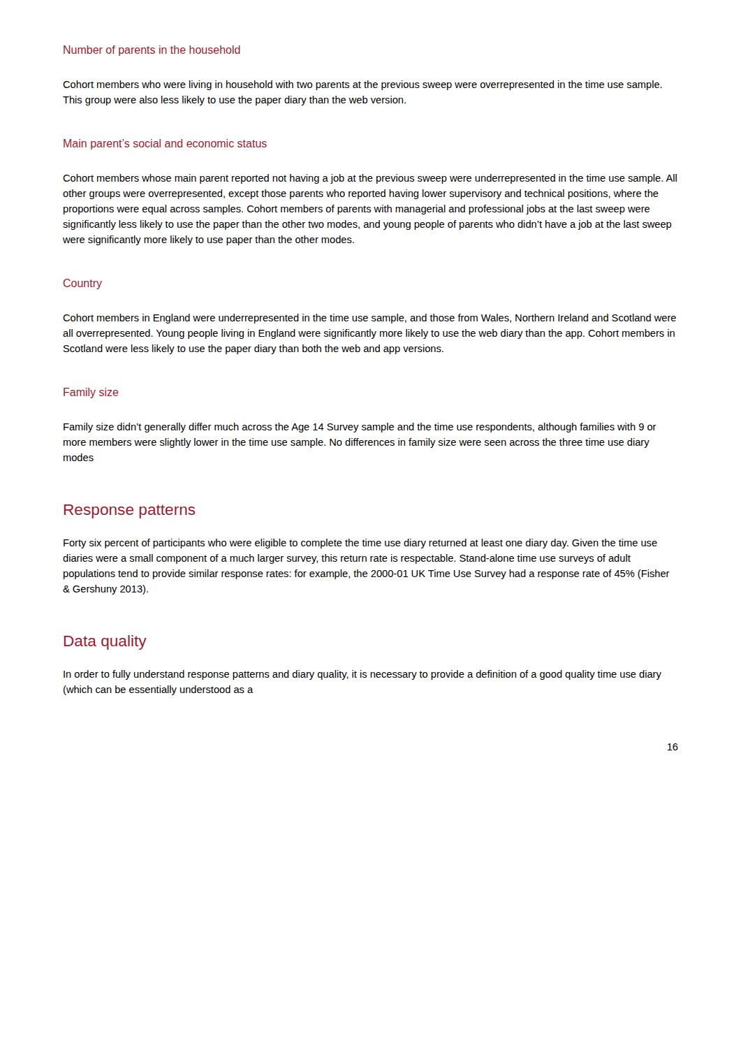Number of parents in the household
Cohort members who were living in household with two parents at the previous sweep were overrepresented in the time use sample. This group were also less likely to use the paper diary than the web version.
Main parent’s social and economic status
Cohort members whose main parent reported not having a job at the previous sweep were underrepresented in the time use sample. All other groups were overrepresented, except those parents who reported having lower supervisory and technical positions, where the proportions were equal across samples. Cohort members of parents with managerial and professional jobs at the last sweep were significantly less likely to use the paper than the other two modes, and young people of parents who didn’t have a job at the last sweep were significantly more likely to use paper than the other modes.
Country
Cohort members in England were underrepresented in the time use sample, and those from Wales, Northern Ireland and Scotland were all overrepresented. Young people living in England were significantly more likely to use the web diary than the app. Cohort members in Scotland were less likely to use the paper diary than both the web and app versions.
Family size
Family size didn’t generally differ much across the Age 14 Survey sample and the time use respondents, although families with 9 or more members were slightly lower in the time use sample. No differences in family size were seen across the three time use diary modes
Response patterns
Forty six percent of participants who were eligible to complete the time use diary returned at least one diary day. Given the time use diaries were a small component of a much larger survey, this return rate is respectable. Stand-alone time use surveys of adult populations tend to provide similar response rates: for example, the 2000-01 UK Time Use Survey had a response rate of 45% (Fisher & Gershuny 2013).
Data quality
In order to fully understand response patterns and diary quality, it is necessary to provide a definition of a good quality time use diary (which can be essentially understood as a
16